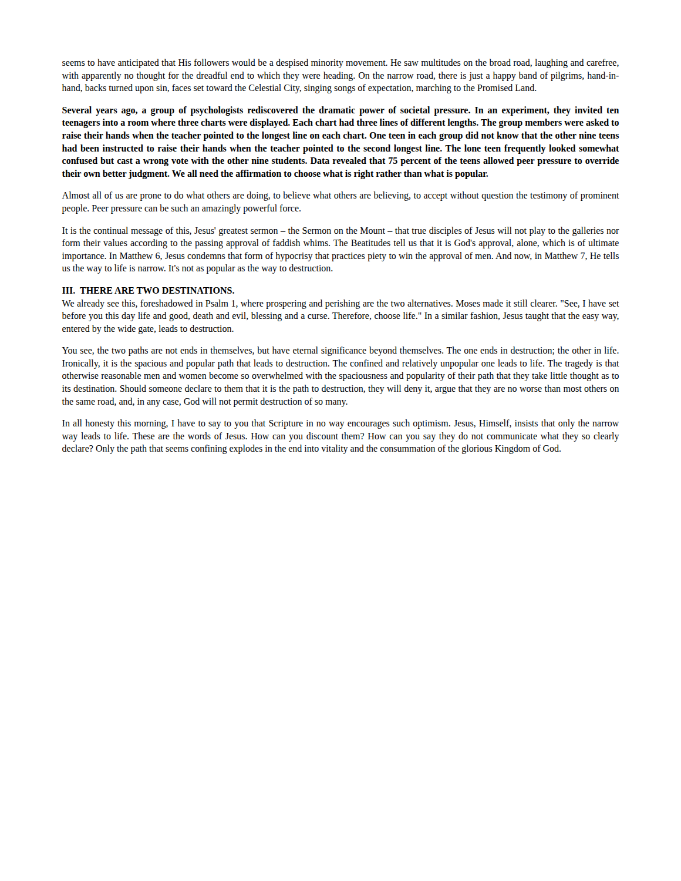seems to have anticipated that His followers would be a despised minority movement. He saw multitudes on the broad road, laughing and carefree, with apparently no thought for the dreadful end to which they were heading. On the narrow road, there is just a happy band of pilgrims, hand-in-hand, backs turned upon sin, faces set toward the Celestial City, singing songs of expectation, marching to the Promised Land.
Several years ago, a group of psychologists rediscovered the dramatic power of societal pressure. In an experiment, they invited ten teenagers into a room where three charts were displayed. Each chart had three lines of different lengths. The group members were asked to raise their hands when the teacher pointed to the longest line on each chart. One teen in each group did not know that the other nine teens had been instructed to raise their hands when the teacher pointed to the second longest line. The lone teen frequently looked somewhat confused but cast a wrong vote with the other nine students. Data revealed that 75 percent of the teens allowed peer pressure to override their own better judgment. We all need the affirmation to choose what is right rather than what is popular.
Almost all of us are prone to do what others are doing, to believe what others are believing, to accept without question the testimony of prominent people. Peer pressure can be such an amazingly powerful force.
It is the continual message of this, Jesus' greatest sermon – the Sermon on the Mount – that true disciples of Jesus will not play to the galleries nor form their values according to the passing approval of faddish whims. The Beatitudes tell us that it is God's approval, alone, which is of ultimate importance. In Matthew 6, Jesus condemns that form of hypocrisy that practices piety to win the approval of men. And now, in Matthew 7, He tells us the way to life is narrow. It's not as popular as the way to destruction.
III. THERE ARE TWO DESTINATIONS.
We already see this, foreshadowed in Psalm 1, where prospering and perishing are the two alternatives. Moses made it still clearer. "See, I have set before you this day life and good, death and evil, blessing and a curse. Therefore, choose life." In a similar fashion, Jesus taught that the easy way, entered by the wide gate, leads to destruction.
You see, the two paths are not ends in themselves, but have eternal significance beyond themselves. The one ends in destruction; the other in life. Ironically, it is the spacious and popular path that leads to destruction. The confined and relatively unpopular one leads to life. The tragedy is that otherwise reasonable men and women become so overwhelmed with the spaciousness and popularity of their path that they take little thought as to its destination. Should someone declare to them that it is the path to destruction, they will deny it, argue that they are no worse than most others on the same road, and, in any case, God will not permit destruction of so many.
In all honesty this morning, I have to say to you that Scripture in no way encourages such optimism. Jesus, Himself, insists that only the narrow way leads to life. These are the words of Jesus. How can you discount them? How can you say they do not communicate what they so clearly declare? Only the path that seems confining explodes in the end into vitality and the consummation of the glorious Kingdom of God.